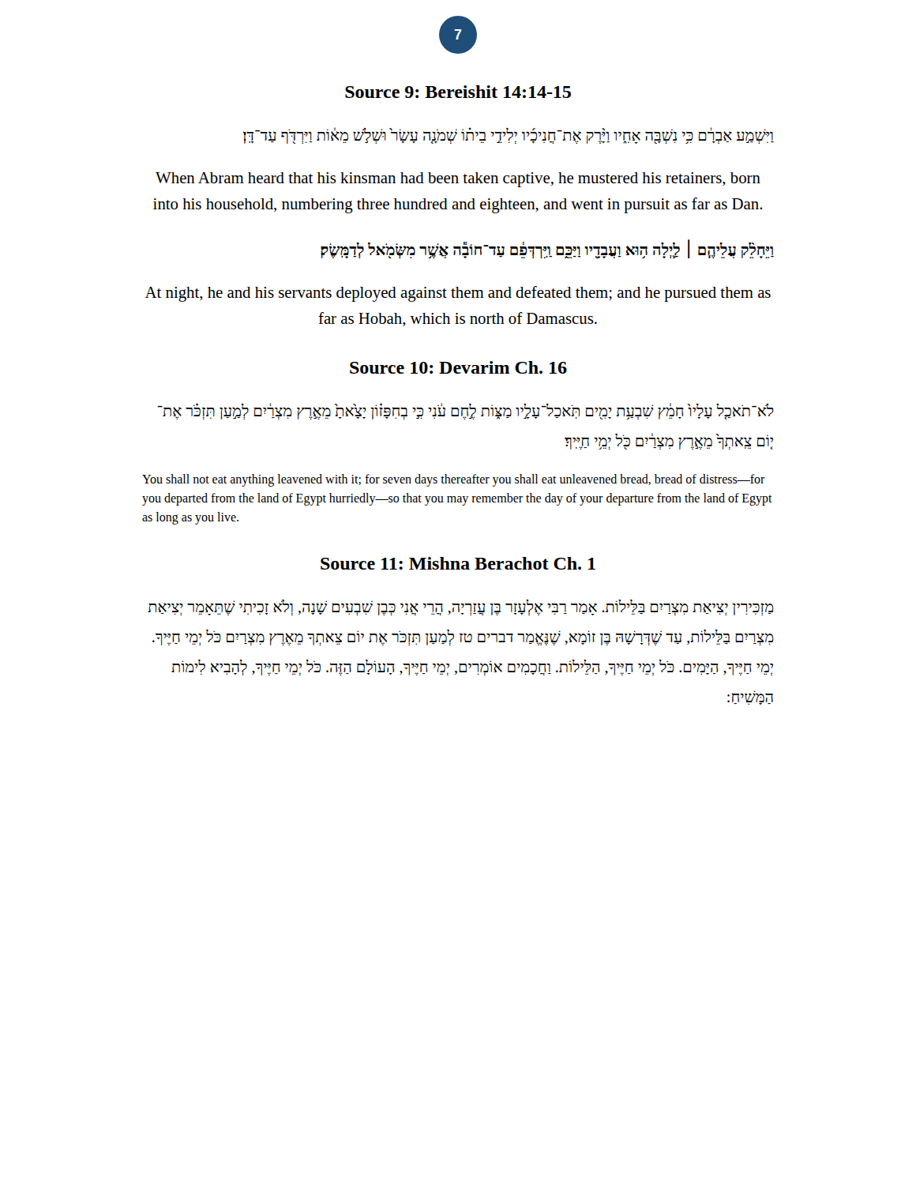7
Source 9: Bereishit 14:14-15
וַיִּשְׁמַ֣ע אַבְרָ֔ם כִּ֥י נִשְׁבָּ֖ה אָחִ֑יו וַיָּ֨רֶק אֶת־חֲנִיכָ֜יו יְלִידֵ֣י בֵית֗וֹ שְׁמֹנָ֤ה עָשָׂר֙ וּשְׁלֹ֣שׁ מֵא֔וֹת וַיִּרְדֹּ֖ף עַד־דָּֽן׃
When Abram heard that his kinsman had been taken captive, he mustered his retainers, born into his household, numbering three hundred and eighteen, and went in pursuit as far as Dan.
וַיֵּחָלֵ֨ק עֲלֵיהֶ֧ם ׀ לַ֛יְלָה ה֥וּא וַעֲבָדָ֖יו וַיַּכֵּ֑ם וַֽיִּרְדְּפֵ֔ם עַד־חוֹבָ֕ה אֲשֶׁ֥ר מִשְּׂמֹ֖אל לְדַמָּֽשֶׂק׃
At night, he and his servants deployed against them and defeated them; and he pursued them as far as Hobah, which is north of Damascus.
Source 10: Devarim Ch. 16
לֹא־תֹאכַ֤ל עָלָיו֙ חָמֵ֔ץ שִׁבְעַ֥ת יָמִ֖ים תֹּֽאכַל־עָלָ֣יו מַצּ֑וֹת לֶ֣חֶם עֹ֔נִי כִּ֣י בְחִפָּז֗וֹן יָצָ֙אתָ֙ מֵאֶ֣רֶץ מִצְרַ֔יִם לְמַ֣עַן תִּזְכֹּ֗ר אֶת־י֤וֹם צֵֽאתְךָ֙ מֵאֶ֣רֶץ מִצְרַ֔יִם כֹּ֖ל יְמֵ֥י חַיֶּֽיךָ׃
You shall not eat anything leavened with it; for seven days thereafter you shall eat unleavened bread, bread of distress—for you departed from the land of Egypt hurriedly—so that you may remember the day of your departure from the land of Egypt as long as you live.
Source 11: Mishna Berachot Ch. 1
מַזְכִּירִין יְצִיאַת מִצְרַיִם בַּלֵּילוֹת. אָמַר רַבִּי אֶלְעָזָר בֶּן עֲזַרְיָה, הֲרֵי אֲנִי כְּבֶן שִׁבְעִים שָׁנָה, וְלֹא זָכִיתִי שֶׁתֵּאָמֵר יְצִיאַת מִצְרַיִם בַּלֵּילוֹת, עַד שֶׁדְּרָשָׁהּ בֶּן זוֹמָא, שֶׁנֶּאֱמַר דברים טז לְמַעַן תִּזְכֹּר אֶת יוֹם צֵאתְךָ מֵאֶרֶץ מִצְרַיִם כֹּל יְמֵי חַיֶּיךָ. יְמֵי חַיֶּיךָ, הַיָּמִים. כֹּל יְמֵי חַיֶּיךָ, הַלֵּילוֹת. וַחֲכָמִים אוֹמְרִים, יְמֵי חַיֶּיךָ, הָעוֹלָם הַזֶּה. כֹּל יְמֵי חַיֶּיךָ, לְהָבִיא לִימוֹת הַמָּשִׁיחַ: